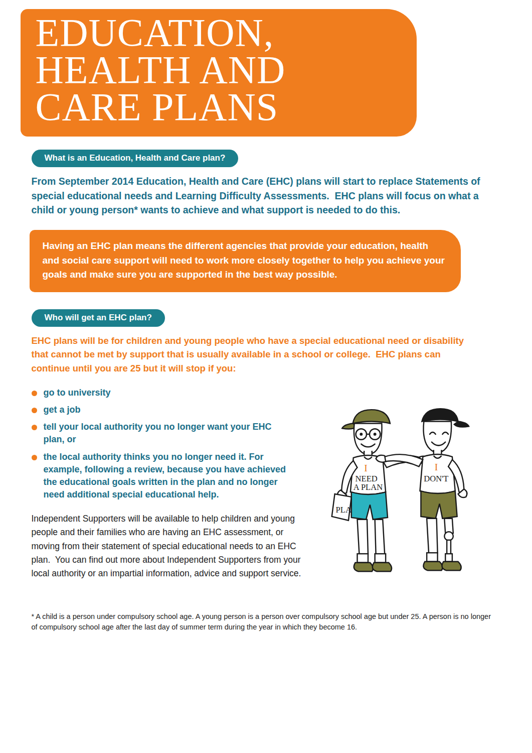Education, health and care plans
What is an Education, Health and Care plan?
From September 2014 Education, Health and Care (EHC) plans will start to replace Statements of special educational needs and Learning Difficulty Assessments. EHC plans will focus on what a child or young person* wants to achieve and what support is needed to do this.
Having an EHC plan means the different agencies that provide your education, health and social care support will need to work more closely together to help you achieve your goals and make sure you are supported in the best way possible.
Who will get an EHC plan?
EHC plans will be for children and young people who have a special educational need or disability that cannot be met by support that is usually available in a school or college. EHC plans can continue until you are 25 but it will stop if you:
go to university
get a job
tell your local authority you no longer want your EHC plan, or
the local authority thinks you no longer need it. For example, following a review, because you have achieved the educational goals written in the plan and no longer need additional special educational help.
Independent Supporters will be available to help children and young people and their families who are having an EHC assessment, or moving from their statement of special educational needs to an EHC plan. You can find out more about Independent Supporters from your local authority or an impartial information, advice and support service.
PLAN I NEED A PLAN I DON'T
* A child is a person under compulsory school age. A young person is a person over compulsory school age but under 25. A person is no longer of compulsory school age after the last day of summer term during the year in which they become 16.